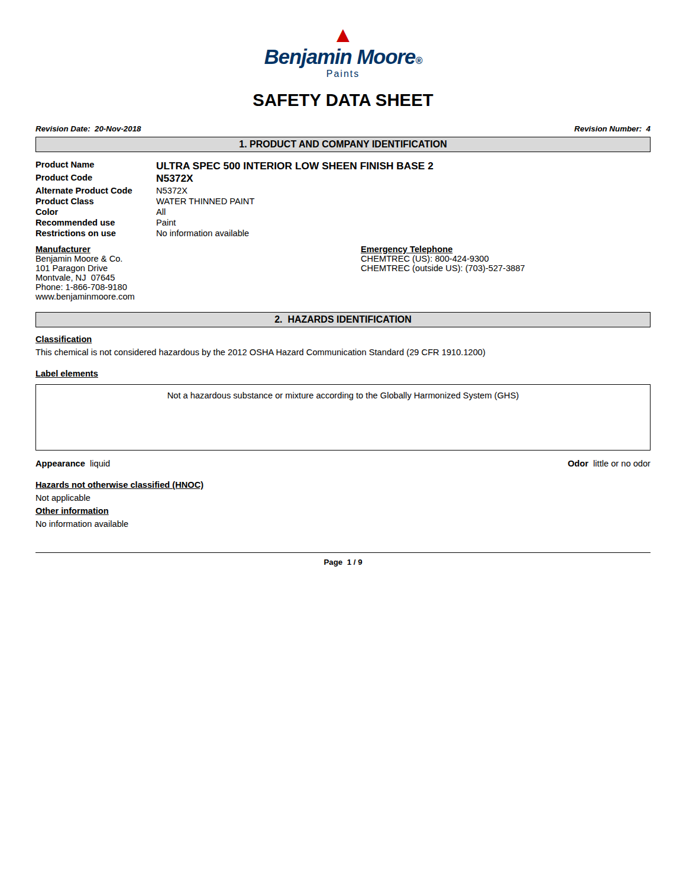▲
Benjamin Moore®
Paints
SAFETY DATA SHEET
Revision Date: 20-Nov-2018 Revision Number: 4
1. PRODUCT AND COMPANY IDENTIFICATION
| Product Name | ULTRA SPEC 500 INTERIOR LOW SHEEN FINISH BASE 2 N5372X |
| Product Code |
| Alternate Product Code | N5372X |
| Product Class | WATER THINNED PAINT |
| Color | All |
| Recommended use | Paint |
| Restrictions on use | No information available |
Manufacturer
Benjamin Moore & Co.
101 Paragon Drive
Montvale, NJ 07645
Phone: 1-866-708-9180
www.benjaminmoore.com
Emergency Telephone
CHEMTREC (US): 800-424-9300
CHEMTREC (outside US): (703)-527-3887
2. HAZARDS IDENTIFICATION
Classification
This chemical is not considered hazardous by the 2012 OSHA Hazard Communication Standard (29 CFR 1910.1200)
Label elements
Not a hazardous substance or mixture according to the Globally Harmonized System (GHS)
Appearance liquid Odor little or no odor
Hazards not otherwise classified (HNOC)
Not applicable
Other information
No information available
Page 1 / 9